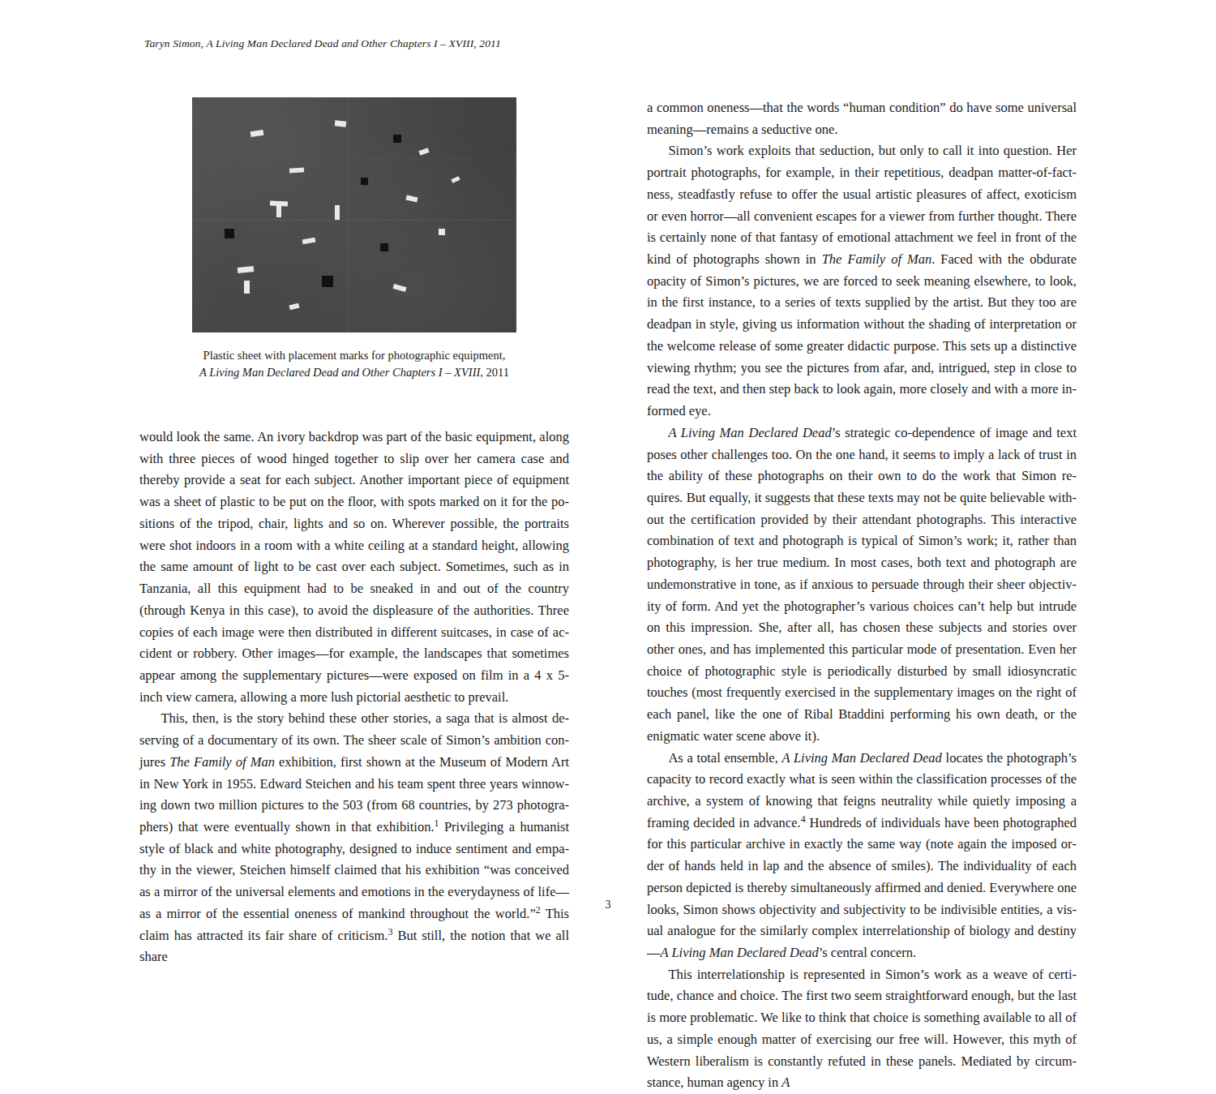Taryn Simon, A Living Man Declared Dead and Other Chapters I – XVIII, 2011
Plastic sheet with placement marks for photographic equipment,
A Living Man Declared Dead and Other Chapters I – XVIII, 2011
would look the same. An ivory backdrop was part of the basic equipment, along with three pieces of wood hinged together to slip over her camera case and thereby provide a seat for each subject. Another important piece of equipment was a sheet of plastic to be put on the floor, with spots marked on it for the positions of the tripod, chair, lights and so on. Wherever possible, the portraits were shot indoors in a room with a white ceiling at a standard height, allowing the same amount of light to be cast over each subject. Sometimes, such as in Tanzania, all this equipment had to be sneaked in and out of the country (through Kenya in this case), to avoid the displeasure of the authorities. Three copies of each image were then distributed in different suitcases, in case of accident or robbery. Other images—for example, the landscapes that sometimes appear among the supplementary pictures—were exposed on film in a 4 x 5-inch view camera, allowing a more lush pictorial aesthetic to prevail.
This, then, is the story behind these other stories, a saga that is almost deserving of a documentary of its own. The sheer scale of Simon’s ambition conjures The Family of Man exhibition, first shown at the Museum of Modern Art in New York in 1955. Edward Steichen and his team spent three years winnowing down two million pictures to the 503 (from 68 countries, by 273 photographers) that were eventually shown in that exhibition.1 Privileging a humanist style of black and white photography, designed to induce sentiment and empathy in the viewer, Steichen himself claimed that his exhibition “was conceived as a mirror of the universal elements and emotions in the everydayness of life—as a mirror of the essential oneness of mankind throughout the world.”2 This claim has attracted its fair share of criticism.3 But still, the notion that we all share
a common oneness—that the words “human condition” do have some universal meaning—remains a seductive one.
Simon’s work exploits that seduction, but only to call it into question. Her portrait photographs, for example, in their repetitious, deadpan matter-of-factness, steadfastly refuse to offer the usual artistic pleasures of affect, exoticism or even horror—all convenient escapes for a viewer from further thought. There is certainly none of that fantasy of emotional attachment we feel in front of the kind of photographs shown in The Family of Man. Faced with the obdurate opacity of Simon’s pictures, we are forced to seek meaning elsewhere, to look, in the first instance, to a series of texts supplied by the artist. But they too are deadpan in style, giving us information without the shading of interpretation or the welcome release of some greater didactic purpose. This sets up a distinctive viewing rhythm; you see the pictures from afar, and, intrigued, step in close to read the text, and then step back to look again, more closely and with a more informed eye.
A Living Man Declared Dead’s strategic co-dependence of image and text poses other challenges too. On the one hand, it seems to imply a lack of trust in the ability of these photographs on their own to do the work that Simon requires. But equally, it suggests that these texts may not be quite believable without the certification provided by their attendant photographs. This interactive combination of text and photograph is typical of Simon’s work; it, rather than photography, is her true medium. In most cases, both text and photograph are undemonstrative in tone, as if anxious to persuade through their sheer objectivity of form. And yet the photographer’s various choices can’t help but intrude on this impression. She, after all, has chosen these subjects and stories over other ones, and has implemented this particular mode of presentation. Even her choice of photographic style is periodically disturbed by small idiosyncratic touches (most frequently exercised in the supplementary images on the right of each panel, like the one of Ribal Btaddini performing his own death, or the enigmatic water scene above it).
As a total ensemble, A Living Man Declared Dead locates the photograph’s capacity to record exactly what is seen within the classification processes of the archive, a system of knowing that feigns neutrality while quietly imposing a framing decided in advance.4 Hundreds of individuals have been photographed for this particular archive in exactly the same way (note again the imposed order of hands held in lap and the absence of smiles). The individuality of each person depicted is thereby simultaneously affirmed and denied. Everywhere one looks, Simon shows objectivity and subjectivity to be indivisible entities, a visual analogue for the similarly complex interrelationship of biology and destiny—A Living Man Declared Dead’s central concern.
This interrelationship is represented in Simon’s work as a weave of certitude, chance and choice. The first two seem straightforward enough, but the last is more problematic. We like to think that choice is something available to all of us, a simple enough matter of exercising our free will. However, this myth of Western liberalism is constantly refuted in these panels. Mediated by circumstance, human agency in A
3